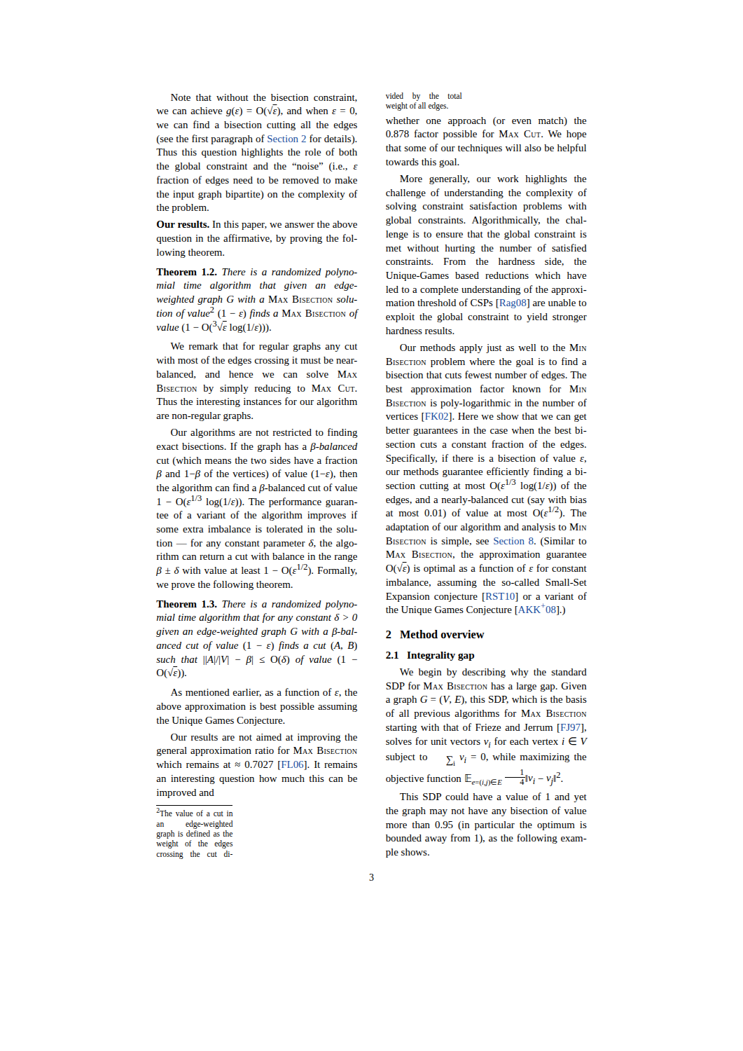Note that without the bisection constraint, we can achieve g(ε) = O(√ε), and when ε = 0, we can find a bisection cutting all the edges (see the first paragraph of Section 2 for details). Thus this question highlights the role of both the global constraint and the “noise” (i.e., ε fraction of edges need to be removed to make the input graph bipartite) on the complexity of the problem.
Our results. In this paper, we answer the above question in the affirmative, by proving the following theorem.
Theorem 1.2. There is a randomized polynomial time algorithm that given an edge-weighted graph G with a Max Bisection solution of value2 (1 − ε) finds a Max Bisection of value (1 − O(3√ε log(1/ε))).
We remark that for regular graphs any cut with most of the edges crossing it must be near-balanced, and hence we can solve Max Bisection by simply reducing to Max Cut. Thus the interesting instances for our algorithm are non-regular graphs.
Our algorithms are not restricted to finding exact bisections. If the graph has a β-balanced cut (which means the two sides have a fraction β and 1−β of the vertices) of value (1−ε), then the algorithm can find a β-balanced cut of value 1 − O(ε1/3 log(1/ε)). The performance guarantee of a variant of the algorithm improves if some extra imbalance is tolerated in the solution — for any constant parameter δ, the algorithm can return a cut with balance in the range β ± δ with value at least 1 − O(ε1/2). Formally, we prove the following theorem.
Theorem 1.3. There is a randomized polynomial time algorithm that for any constant δ > 0 given an edge-weighted graph G with a β-balanced cut of value (1 − ε) finds a cut (A, B) such that ||A|/|V| − β| ≤ O(δ) of value (1 − O(√ε)).
As mentioned earlier, as a function of ε, the above approximation is best possible assuming the Unique Games Conjecture.
Our results are not aimed at improving the general approximation ratio for Max Bisection which remains at ≈ 0.7027 [FL06]. It remains an interesting question how much this can be improved and
2The value of a cut in an edge-weighted graph is defined as the weight of the edges crossing the cut divided by the total weight of all edges.
whether one approach (or even match) the 0.878 factor possible for Max Cut. We hope that some of our techniques will also be helpful towards this goal.
More generally, our work highlights the challenge of understanding the complexity of solving constraint satisfaction problems with global constraints. Algorithmically, the challenge is to ensure that the global constraint is met without hurting the number of satisfied constraints. From the hardness side, the Unique-Games based reductions which have led to a complete understanding of the approximation threshold of CSPs [Rag08] are unable to exploit the global constraint to yield stronger hardness results.
Our methods apply just as well to the Min Bisection problem where the goal is to find a bisection that cuts fewest number of edges. The best approximation factor known for Min Bisection is poly-logarithmic in the number of vertices [FK02]. Here we show that we can get better guarantees in the case when the best bisection cuts a constant fraction of the edges. Specifically, if there is a bisection of value ε, our methods guarantee efficiently finding a bisection cutting at most O(ε1/3 log(1/ε)) of the edges, and a nearly-balanced cut (say with bias at most 0.01) of value at most O(ε1/2). The adaptation of our algorithm and analysis to Min Bisection is simple, see Section 8. (Similar to Max Bisection, the approximation guarantee O(√ε) is optimal as a function of ε for constant imbalance, assuming the so-called Small-Set Expansion conjecture [RST10] or a variant of the Unique Games Conjecture [AKK+08].)
2 Method overview
2.1 Integrality gap
We begin by describing why the standard SDP for Max Bisection has a large gap. Given a graph G = (V, E), this SDP, which is the basis of all previous algorithms for Max Bisection starting with that of Frieze and Jerrum [FJ97], solves for unit vectors vi for each vertex i ∈ V subject to ∑i vi = 0, while maximizing the objective function 𝔼e=(i,j)∈E 14‖vi − vj‖2.
This SDP could have a value of 1 and yet the graph may not have any bisection of value more than 0.95 (in particular the optimum is bounded away from 1), as the following example shows.
3